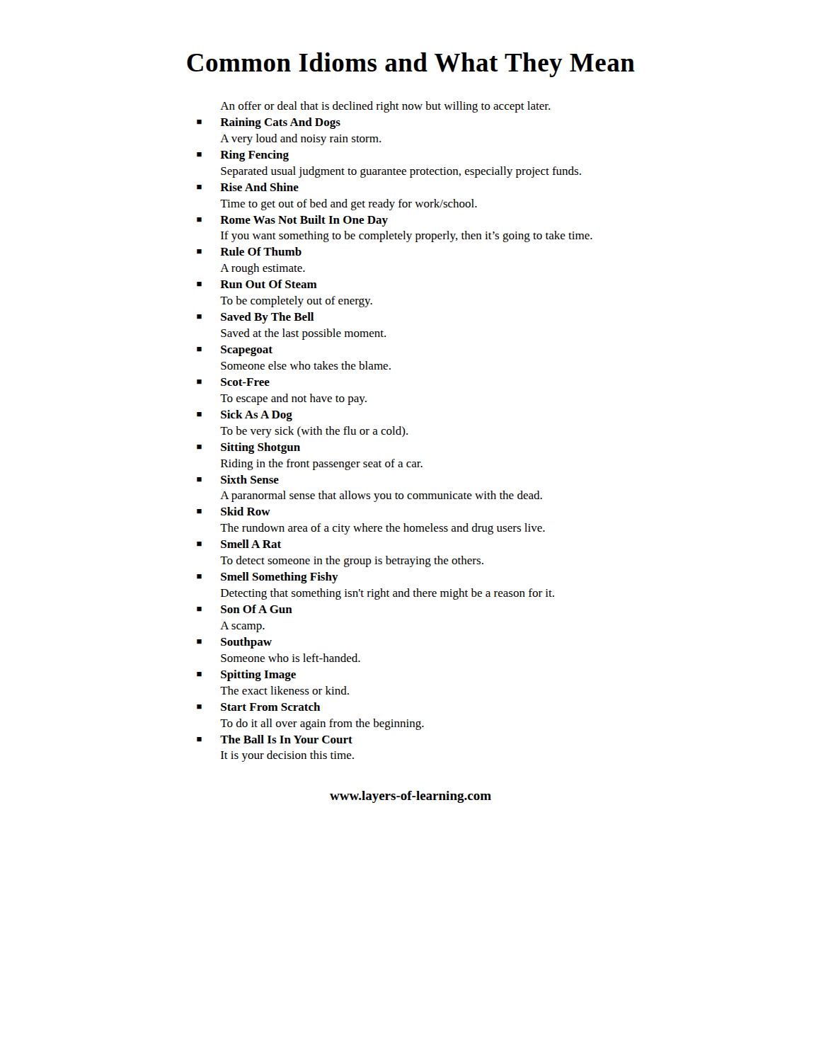Common Idioms and What They Mean
An offer or deal that is declined right now but willing to accept later.
Raining Cats And Dogs A very loud and noisy rain storm.
Ring Fencing Separated usual judgment to guarantee protection, especially project funds.
Rise And Shine Time to get out of bed and get ready for work/school.
Rome Was Not Built In One Day If you want something to be completely properly, then it’s going to take time.
Rule Of Thumb A rough estimate.
Run Out Of Steam To be completely out of energy.
Saved By The Bell Saved at the last possible moment.
Scapegoat Someone else who takes the blame.
Scot-Free To escape and not have to pay.
Sick As A Dog To be very sick (with the flu or a cold).
Sitting Shotgun Riding in the front passenger seat of a car.
Sixth Sense A paranormal sense that allows you to communicate with the dead.
Skid Row The rundown area of a city where the homeless and drug users live.
Smell A Rat To detect someone in the group is betraying the others.
Smell Something Fishy Detecting that something isn't right and there might be a reason for it.
Son Of A Gun A scamp.
Southpaw Someone who is left-handed.
Spitting Image The exact likeness or kind.
Start From Scratch To do it all over again from the beginning.
The Ball Is In Your Court It is your decision this time.
www.layers-of-learning.com